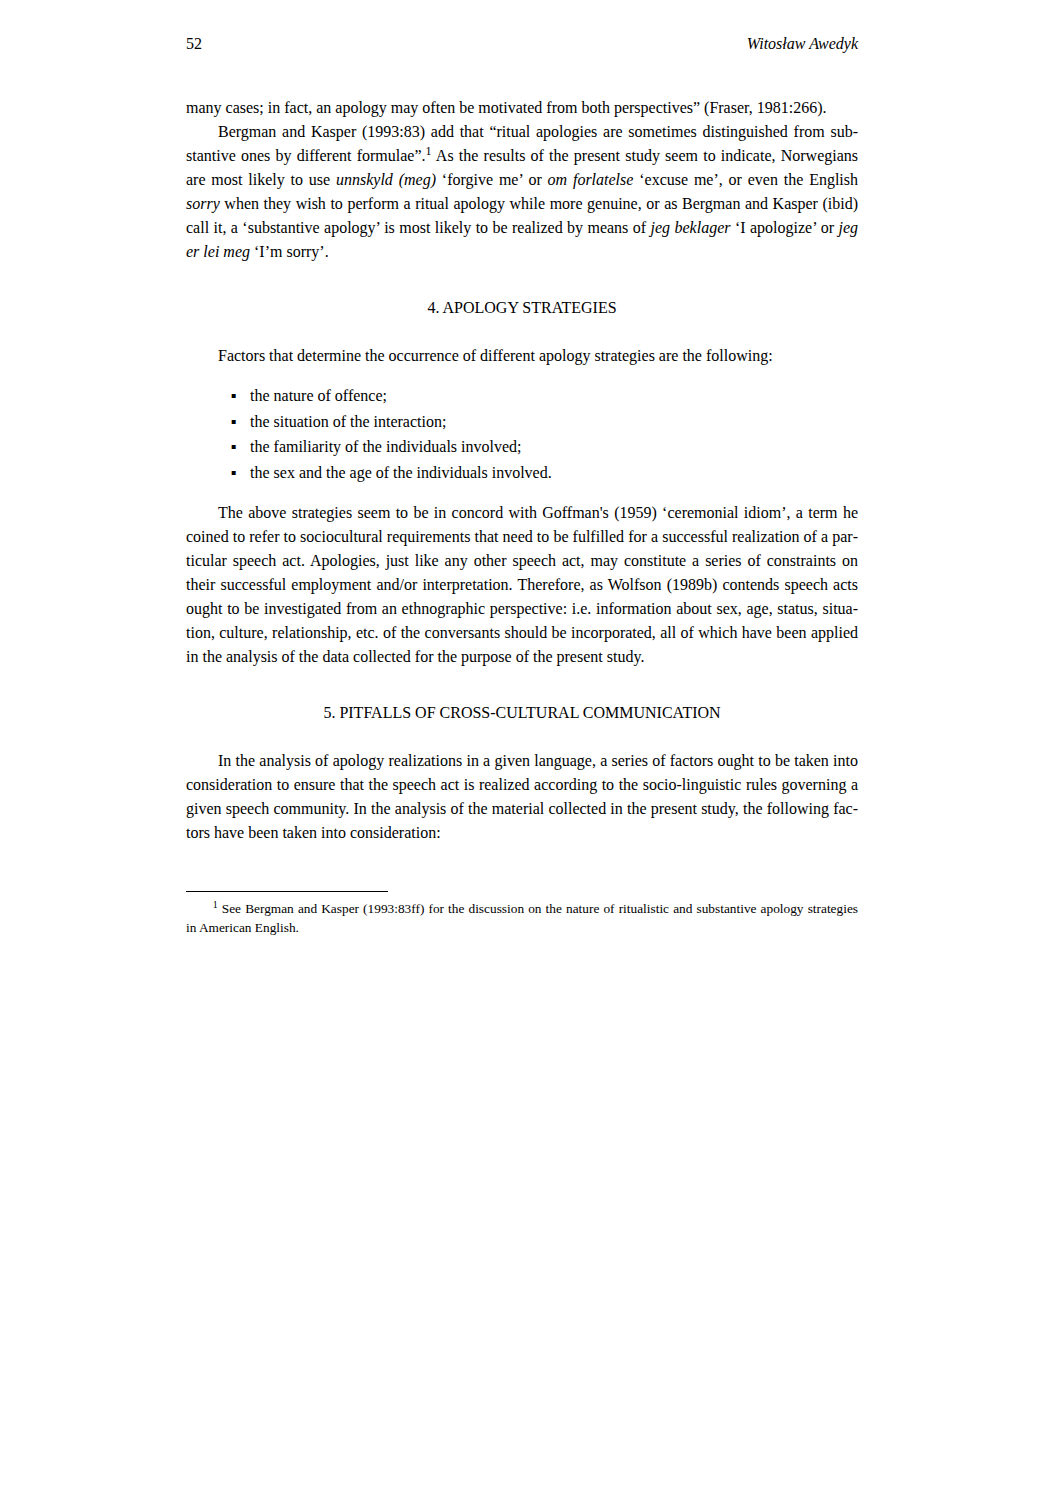52 Witosław Awedyk
many cases; in fact, an apology may often be motivated from both perspectives” (Fraser, 1981:266).
Bergman and Kasper (1993:83) add that “ritual apologies are sometimes distinguished from substantive ones by different formulae”.1 As the results of the present study seem to indicate, Norwegians are most likely to use unnskyld (meg) ‘forgive me’ or om forlatelse ‘excuse me’, or even the English sorry when they wish to perform a ritual apology while more genuine, or as Bergman and Kasper (ibid) call it, a ‘substantive apology’ is most likely to be realized by means of jeg beklager ‘I apologize’ or jeg er lei meg ‘I’m sorry’.
4. Apology Strategies
Factors that determine the occurrence of different apology strategies are the following:
the nature of offence;
the situation of the interaction;
the familiarity of the individuals involved;
the sex and the age of the individuals involved.
The above strategies seem to be in concord with Goffman's (1959) ‘ceremonial idiom’, a term he coined to refer to sociocultural requirements that need to be fulfilled for a successful realization of a particular speech act. Apologies, just like any other speech act, may constitute a series of constraints on their successful employment and/or interpretation. Therefore, as Wolfson (1989b) contends speech acts ought to be investigated from an ethnographic perspective: i.e. information about sex, age, status, situation, culture, relationship, etc. of the conversants should be incorporated, all of which have been applied in the analysis of the data collected for the purpose of the present study.
5. Pitfalls of Cross-Cultural Communication
In the analysis of apology realizations in a given language, a series of factors ought to be taken into consideration to ensure that the speech act is realized according to the socio-linguistic rules governing a given speech community. In the analysis of the material collected in the present study, the following factors have been taken into consideration:
1 See Bergman and Kasper (1993:83ff) for the discussion on the nature of ritualistic and substantive apology strategies in American English.